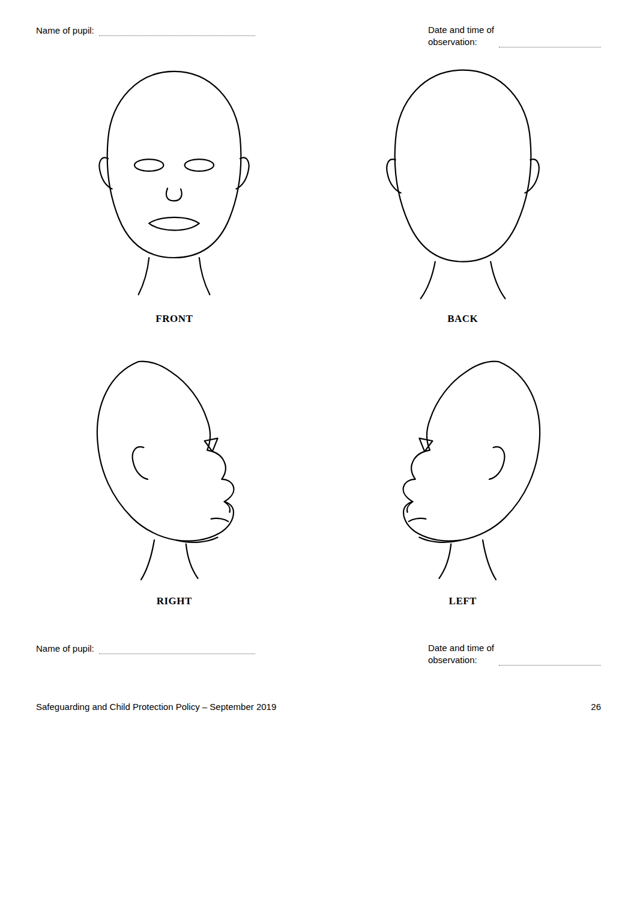Name of pupil:
Date and time of
observation:
FRONT
BACK
RIGHT
LEFT
Name of pupil:
Date and time of
observation:
Safeguarding and Child Protection Policy – September 2019 26